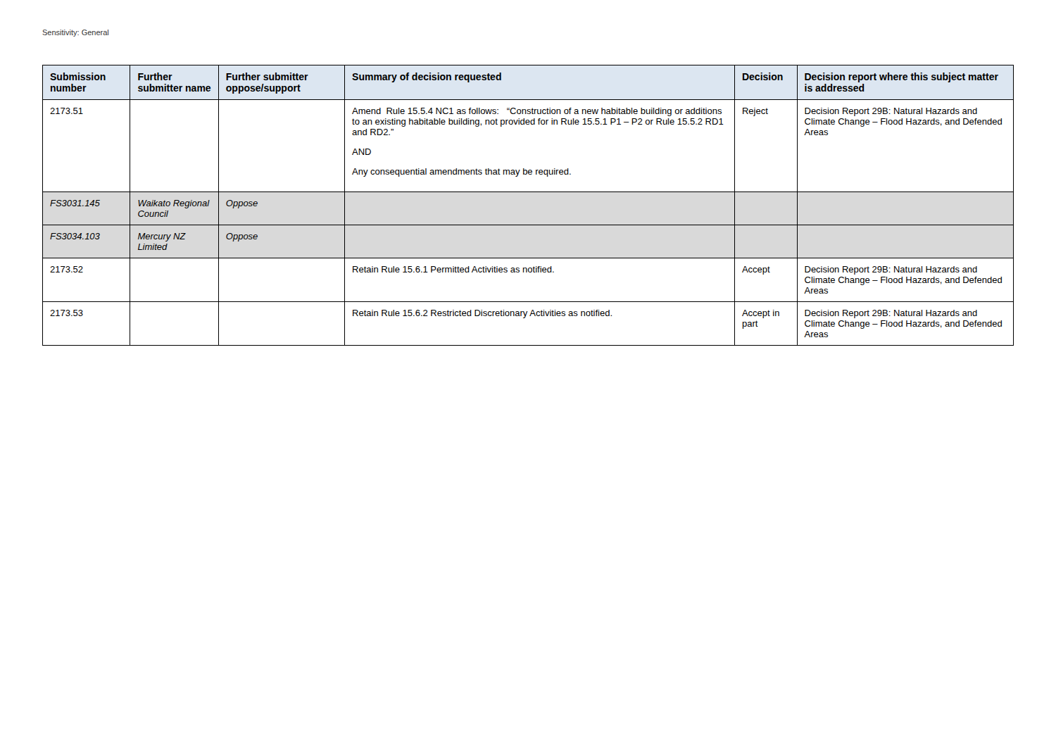Sensitivity: General
| Submission number | Further submitter name | Further submitter oppose/support | Summary of decision requested | Decision | Decision report where this subject matter is addressed |
| --- | --- | --- | --- | --- | --- |
| 2173.51 | | | Amend Rule 15.5.4 NC1 as follows: “Construction of a new habitable building or additions to an existing habitable building, not provided for in Rule 15.5.1 P1 – P2 or Rule 15.5.2 RD1 and RD2.” AND Any consequential amendments that may be required. | Reject | Decision Report 29B: Natural Hazards and Climate Change – Flood Hazards, and Defended Areas |
| FS3031.145 | Waikato Regional Council | Oppose | | | |
| FS3034.103 | Mercury NZ Limited | Oppose | | | |
| 2173.52 | | | Retain Rule 15.6.1 Permitted Activities as notified. | Accept | Decision Report 29B: Natural Hazards and Climate Change – Flood Hazards, and Defended Areas |
| 2173.53 | | | Retain Rule 15.6.2 Restricted Discretionary Activities as notified. | Accept in part | Decision Report 29B: Natural Hazards and Climate Change – Flood Hazards, and Defended Areas |